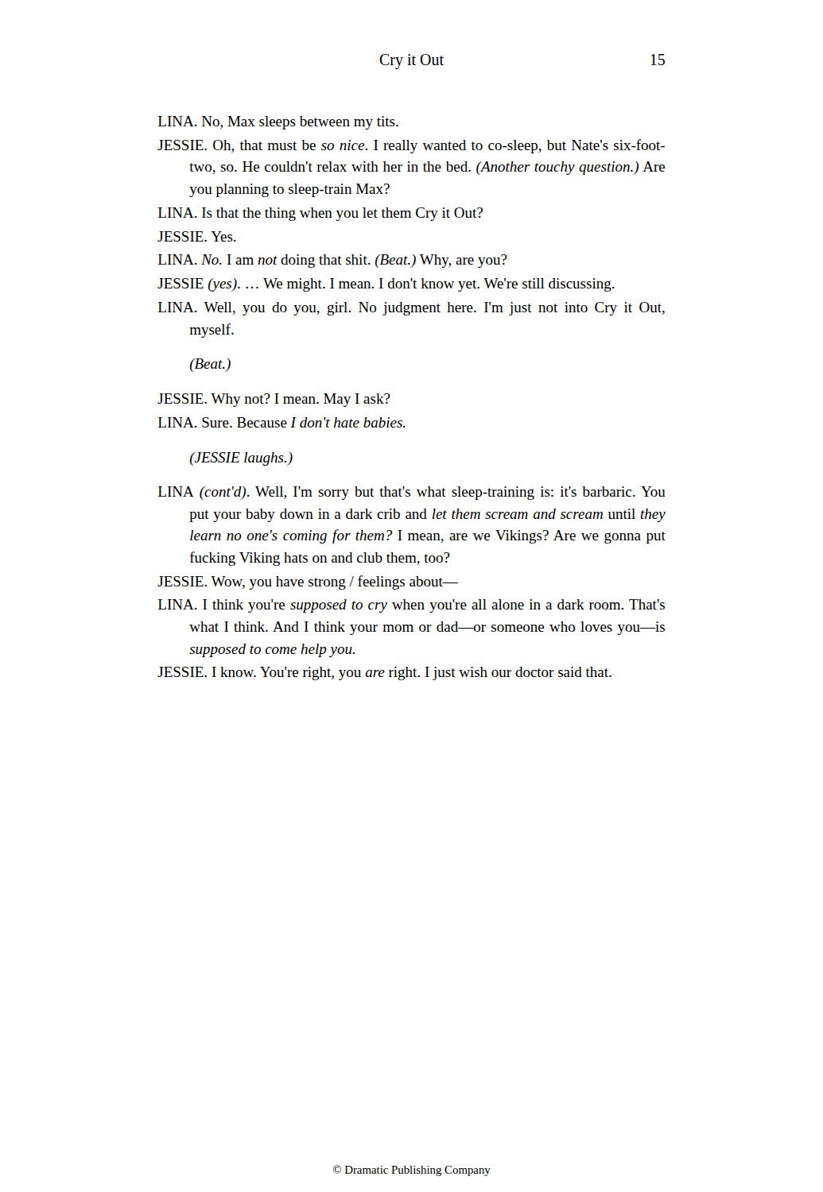Cry it Out 15
LINA. No, Max sleeps between my tits.
JESSIE. Oh, that must be so nice. I really wanted to co-sleep, but Nate's six-foot-two, so. He couldn't relax with her in the bed. (Another touchy question.) Are you planning to sleep-train Max?
LINA. Is that the thing when you let them Cry it Out?
JESSIE. Yes.
LINA. No. I am not doing that shit. (Beat.) Why, are you?
JESSIE (yes). … We might. I mean. I don't know yet. We're still discussing.
LINA. Well, you do you, girl. No judgment here. I'm just not into Cry it Out, myself.
(Beat.)
JESSIE. Why not? I mean. May I ask?
LINA. Sure. Because I don't hate babies.
(JESSIE laughs.)
LINA (cont'd). Well, I'm sorry but that's what sleep-training is: it's barbaric. You put your baby down in a dark crib and let them scream and scream until they learn no one's coming for them? I mean, are we Vikings? Are we gonna put fucking Viking hats on and club them, too?
JESSIE. Wow, you have strong / feelings about—
LINA. I think you're supposed to cry when you're all alone in a dark room. That's what I think. And I think your mom or dad—or someone who loves you—is supposed to come help you.
JESSIE. I know. You're right, you are right. I just wish our doctor said that.
© Dramatic Publishing Company